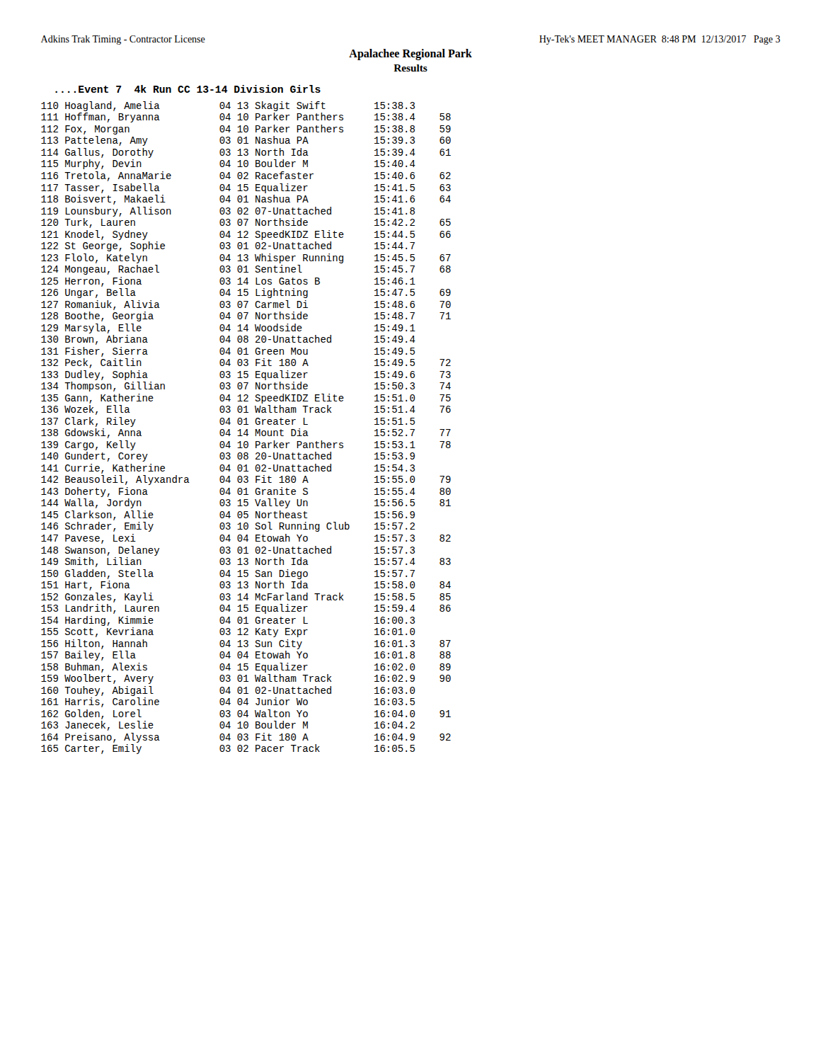Adkins Trak Timing - Contractor License Hy-Tek's MEET MANAGER 8:48 PM 12/13/2017 Page 3
Apalachee Regional Park
Results
....Event 7 4k Run CC 13-14 Division Girls
110 Hoagland, Amelia          04 13 Skagit Swift        15:38.3
111 Hoffman, Bryanna          04 10 Parker Panthers     15:38.4    58
112 Fox, Morgan               04 10 Parker Panthers     15:38.8    59
113 Pattelena, Amy            03 01 Nashua PA           15:39.3    60
114 Gallus, Dorothy           03 13 North Ida           15:39.4    61
115 Murphy, Devin             04 10 Boulder M           15:40.4
116 Tretola, AnnaMarie        04 02 Racefaster          15:40.6    62
117 Tasser, Isabella          04 15 Equalizer           15:41.5    63
118 Boisvert, Makaeli         04 01 Nashua PA           15:41.6    64
119 Lounsbury, Allison        03 02 07-Unattached       15:41.8
120 Turk, Lauren              03 07 Northside           15:42.2    65
121 Knodel, Sydney            04 12 SpeedKIDZ Elite     15:44.5    66
122 St George, Sophie         03 01 02-Unattached       15:44.7
123 Flolo, Katelyn            04 13 Whisper Running     15:45.5    67
124 Mongeau, Rachael          03 01 Sentinel            15:45.7    68
125 Herron, Fiona             03 14 Los Gatos B         15:46.1
126 Ungar, Bella              04 15 Lightning           15:47.5    69
127 Romaniuk, Alivia          03 07 Carmel Di           15:48.6    70
128 Boothe, Georgia           04 07 Northside           15:48.7    71
129 Marsyla, Elle             04 14 Woodside            15:49.1
130 Brown, Abriana            04 08 20-Unattached       15:49.4
131 Fisher, Sierra            04 01 Green Mou           15:49.5
132 Peck, Caitlin             04 03 Fit 180 A           15:49.5    72
133 Dudley, Sophia            03 15 Equalizer           15:49.6    73
134 Thompson, Gillian         03 07 Northside           15:50.3    74
135 Gann, Katherine           04 12 SpeedKIDZ Elite     15:51.0    75
136 Wozek, Ella               03 01 Waltham Track       15:51.4    76
137 Clark, Riley              04 01 Greater L           15:51.5
138 Gdowski, Anna             04 14 Mount Dia           15:52.7    77
139 Cargo, Kelly              04 10 Parker Panthers     15:53.1    78
140 Gundert, Corey            03 08 20-Unattached       15:53.9
141 Currie, Katherine         04 01 02-Unattached       15:54.3
142 Beausoleil, Alyxandra     04 03 Fit 180 A           15:55.0    79
143 Doherty, Fiona            04 01 Granite S           15:55.4    80
144 Walla, Jordyn             03 15 Valley Un           15:56.5    81
145 Clarkson, Allie           04 05 Northeast           15:56.9
146 Schrader, Emily           03 10 Sol Running Club    15:57.2
147 Pavese, Lexi              04 04 Etowah Yo           15:57.3    82
148 Swanson, Delaney          03 01 02-Unattached       15:57.3
149 Smith, Lilian             03 13 North Ida           15:57.4    83
150 Gladden, Stella           04 15 San Diego           15:57.7
151 Hart, Fiona               03 13 North Ida           15:58.0    84
152 Gonzales, Kayli           03 14 McFarland Track     15:58.5    85
153 Landrith, Lauren          04 15 Equalizer           15:59.4    86
154 Harding, Kimmie           04 01 Greater L           16:00.3
155 Scott, Kevriana           03 12 Katy Expr           16:01.0
156 Hilton, Hannah            04 13 Sun City            16:01.3    87
157 Bailey, Ella              04 04 Etowah Yo           16:01.8    88
158 Buhman, Alexis            04 15 Equalizer           16:02.0    89
159 Woolbert, Avery           03 01 Waltham Track       16:02.9    90
160 Touhey, Abigail           04 01 02-Unattached       16:03.0
161 Harris, Caroline          04 04 Junior Wo           16:03.5
162 Golden, Lorel             03 04 Walton Yo           16:04.0    91
163 Janecek, Leslie           04 10 Boulder M           16:04.2
164 Preisano, Alyssa          04 03 Fit 180 A           16:04.9    92
165 Carter, Emily             03 02 Pacer Track         16:05.5